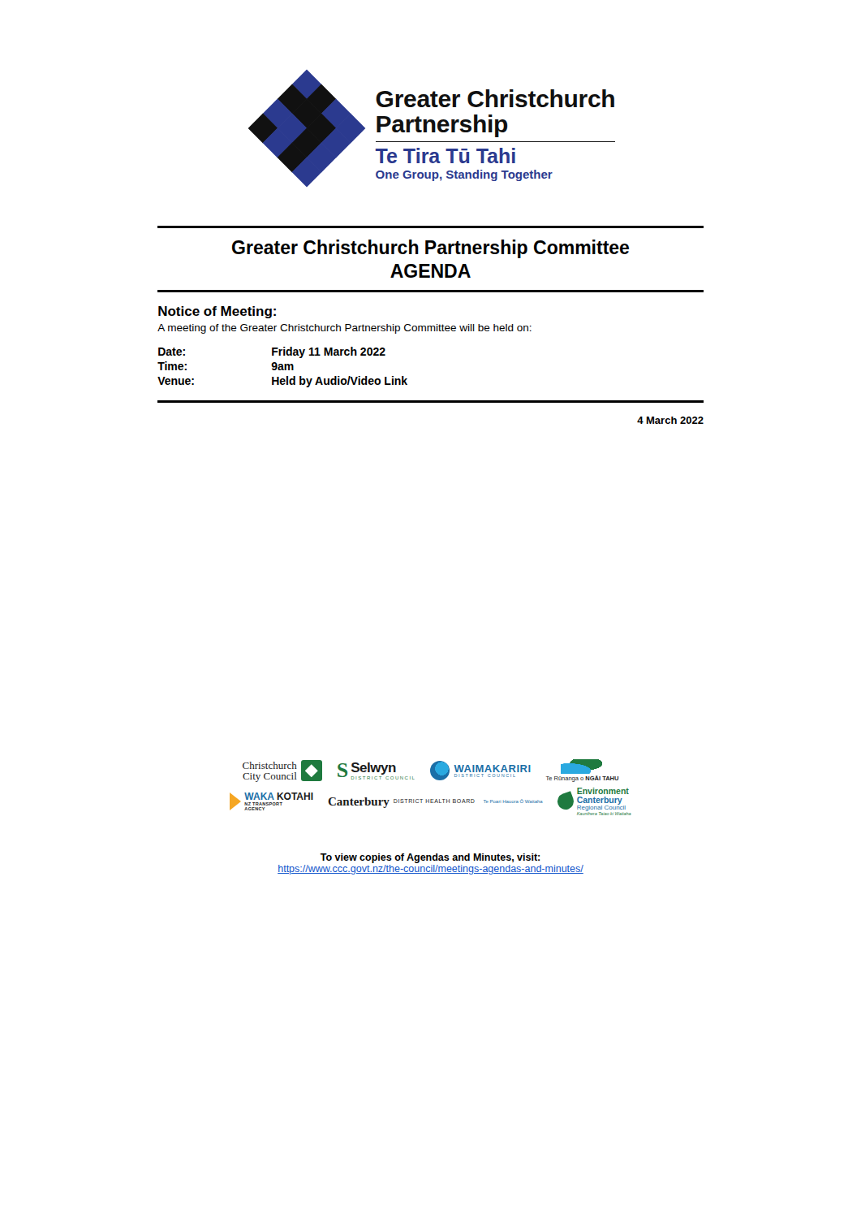Greater Christchurch
Partnership
Te Tira Tū Tahi
One Group, Standing Together
Greater Christchurch Partnership Committee
AGENDA
Notice of Meeting:
A meeting of the Greater Christchurch Partnership Committee will be held on:
| Date: | Friday 11 March 2022 |
| Time: | 9am |
| Venue: | Held by Audio/Video Link |
4 March 2022
Christchurch City Council
S Selwyn DISTRICT COUNCIL
WAIMAKARIRI DISTRICT COUNCIL
Te Rūnanga o NGĀI TAHU
WAKA KOTAHI NZ TRANSPORT
AGENCY
Canterbury DISTRICT HEALTH BOARD
Te Poari Hauora Ō Waitaha
Environment Canterbury Regional Council Kaunihera Taiao ki Waitaha
To view copies of Agendas and Minutes, visit:
https://www.ccc.govt.nz/the-council/meetings-agendas-and-minutes/